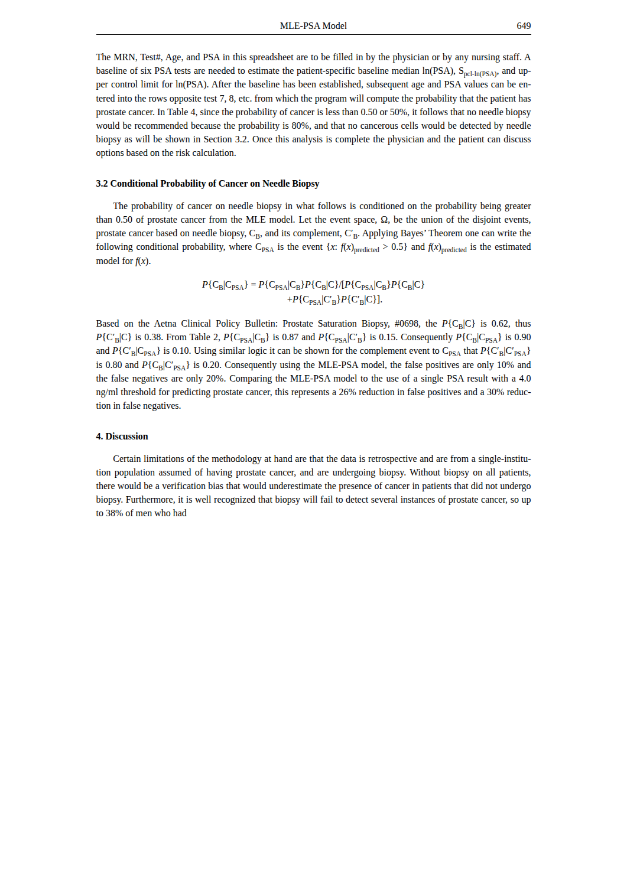MLE-PSA Model 649
The MRN, Test#, Age, and PSA in this spreadsheet are to be filled in by the physician or by any nursing staff. A baseline of six PSA tests are needed to estimate the patient-specific baseline median ln(PSA), Spcl-ln(PSA), and upper control limit for ln(PSA). After the baseline has been established, subsequent age and PSA values can be entered into the rows opposite test 7, 8, etc. from which the program will compute the probability that the patient has prostate cancer. In Table 4, since the probability of cancer is less than 0.50 or 50%, it follows that no needle biopsy would be recommended because the probability is 80%, and that no cancerous cells would be detected by needle biopsy as will be shown in Section 3.2. Once this analysis is complete the physician and the patient can discuss options based on the risk calculation.
3.2 Conditional Probability of Cancer on Needle Biopsy
The probability of cancer on needle biopsy in what follows is conditioned on the probability being greater than 0.50 of prostate cancer from the MLE model. Let the event space, Ω, be the union of the disjoint events, prostate cancer based on needle biopsy, CB, and its complement, C′B. Applying Bayes’ Theorem one can write the following conditional probability, where CPSA is the event {x: f(x)predicted > 0.5} and f(x)predicted is the estimated model for f(x).
P{CB|CPSA} = P{CPSA|CB}P{CB|C}/[P{CPSA|CB}P{CB|C} +P{CPSA|C′B}P{C′B|C}].
Based on the Aetna Clinical Policy Bulletin: Prostate Saturation Biopsy, #0698, the P{CB|C} is 0.62, thus P{C′B|C} is 0.38. From Table 2, P{CPSA|CB} is 0.87 and P{CPSA|C′B} is 0.15. Consequently P{CB|CPSA} is 0.90 and P{C′B|CPSA} is 0.10. Using similar logic it can be shown for the complement event to CPSA that P{C′B|C′PSA} is 0.80 and P{CB|C′PSA} is 0.20. Consequently using the MLE-PSA model, the false positives are only 10% and the false negatives are only 20%. Comparing the MLE-PSA model to the use of a single PSA result with a 4.0 ng/ml threshold for predicting prostate cancer, this represents a 26% reduction in false positives and a 30% reduction in false negatives.
4. Discussion
Certain limitations of the methodology at hand are that the data is retrospective and are from a single-institution population assumed of having prostate cancer, and are undergoing biopsy. Without biopsy on all patients, there would be a verification bias that would underestimate the presence of cancer in patients that did not undergo biopsy. Furthermore, it is well recognized that biopsy will fail to detect several instances of prostate cancer, so up to 38% of men who had